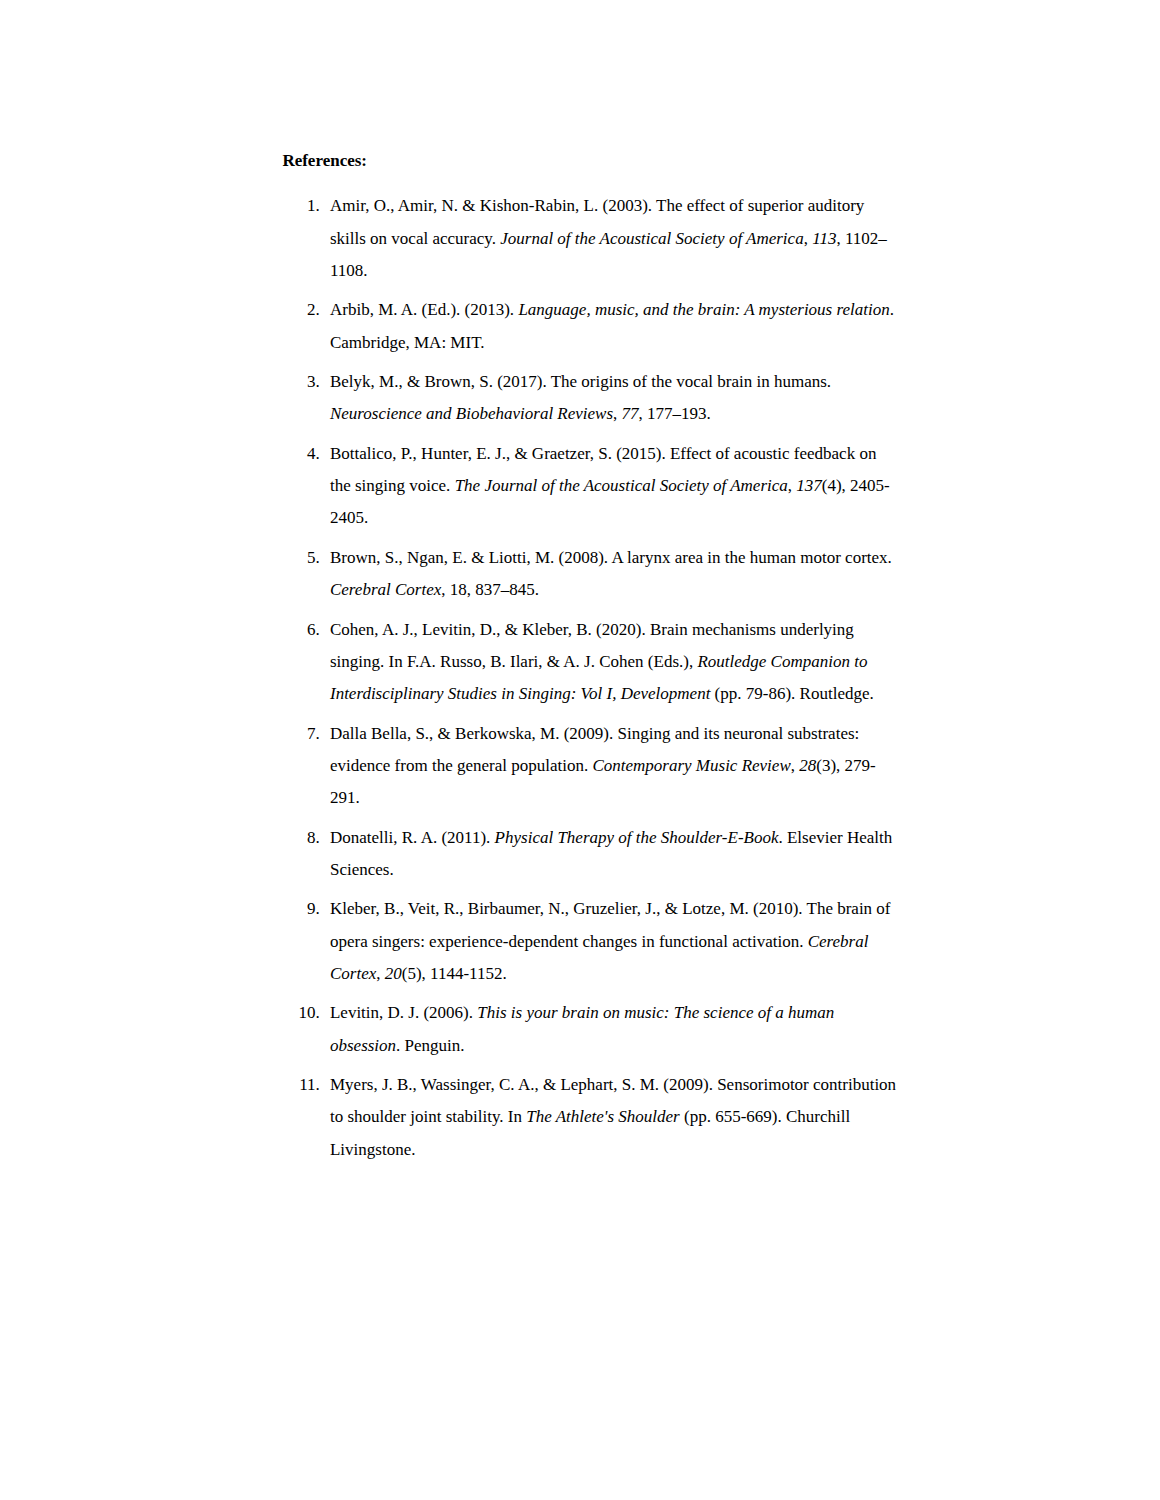References:
Amir, O., Amir, N. & Kishon-Rabin, L. (2003). The effect of superior auditory skills on vocal accuracy. Journal of the Acoustical Society of America, 113, 1102–1108.
Arbib, M. A. (Ed.). (2013). Language, music, and the brain: A mysterious relation. Cambridge, MA: MIT.
Belyk, M., & Brown, S. (2017). The origins of the vocal brain in humans. Neuroscience and Biobehavioral Reviews, 77, 177–193.
Bottalico, P., Hunter, E. J., & Graetzer, S. (2015). Effect of acoustic feedback on the singing voice. The Journal of the Acoustical Society of America, 137(4), 2405-2405.
Brown, S., Ngan, E. & Liotti, M. (2008). A larynx area in the human motor cortex. Cerebral Cortex, 18, 837–845.
Cohen, A. J., Levitin, D., & Kleber, B. (2020). Brain mechanisms underlying singing. In F.A. Russo, B. Ilari, & A. J. Cohen (Eds.), Routledge Companion to Interdisciplinary Studies in Singing: Vol I, Development (pp. 79-86). Routledge.
Dalla Bella, S., & Berkowska, M. (2009). Singing and its neuronal substrates: evidence from the general population. Contemporary Music Review, 28(3), 279-291.
Donatelli, R. A. (2011). Physical Therapy of the Shoulder-E-Book. Elsevier Health Sciences.
Kleber, B., Veit, R., Birbaumer, N., Gruzelier, J., & Lotze, M. (2010). The brain of opera singers: experience-dependent changes in functional activation. Cerebral Cortex, 20(5), 1144-1152.
Levitin, D. J. (2006). This is your brain on music: The science of a human obsession. Penguin.
Myers, J. B., Wassinger, C. A., & Lephart, S. M. (2009). Sensorimotor contribution to shoulder joint stability. In The Athlete's Shoulder (pp. 655-669). Churchill Livingstone.